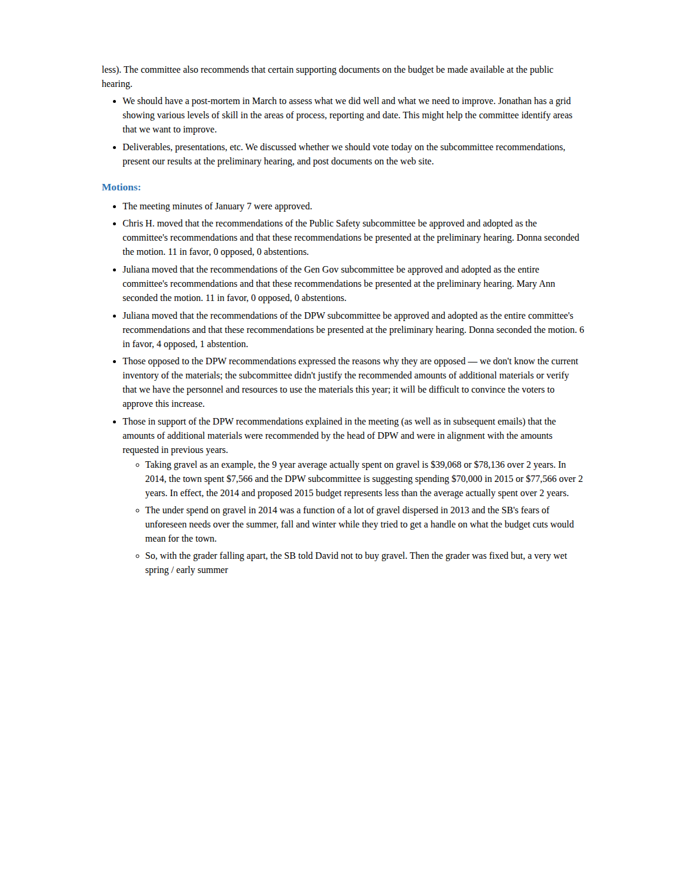less). The committee also recommends that certain supporting documents on the budget be made available at the public hearing.
We should have a post-mortem in March to assess what we did well and what we need to improve. Jonathan has a grid showing various levels of skill in the areas of process, reporting and date. This might help the committee identify areas that we want to improve.
Deliverables, presentations, etc. We discussed whether we should vote today on the subcommittee recommendations, present our results at the preliminary hearing, and post documents on the web site.
Motions:
The meeting minutes of January 7 were approved.
Chris H. moved that the recommendations of the Public Safety subcommittee be approved and adopted as the committee's recommendations and that these recommendations be presented at the preliminary hearing. Donna seconded the motion. 11 in favor, 0 opposed, 0 abstentions.
Juliana moved that the recommendations of the Gen Gov subcommittee be approved and adopted as the entire committee's recommendations and that these recommendations be presented at the preliminary hearing. Mary Ann seconded the motion. 11 in favor, 0 opposed, 0 abstentions.
Juliana moved that the recommendations of the DPW subcommittee be approved and adopted as the entire committee's recommendations and that these recommendations be presented at the preliminary hearing. Donna seconded the motion. 6 in favor, 4 opposed, 1 abstention.
Those opposed to the DPW recommendations expressed the reasons why they are opposed — we don't know the current inventory of the materials; the subcommittee didn't justify the recommended amounts of additional materials or verify that we have the personnel and resources to use the materials this year; it will be difficult to convince the voters to approve this increase.
Those in support of the DPW recommendations explained in the meeting (as well as in subsequent emails) that the amounts of additional materials were recommended by the head of DPW and were in alignment with the amounts requested in previous years.
Taking gravel as an example, the 9 year average actually spent on gravel is $39,068 or $78,136 over 2 years. In 2014, the town spent $7,566 and the DPW subcommittee is suggesting spending $70,000 in 2015 or $77,566 over 2 years. In effect, the 2014 and proposed 2015 budget represents less than the average actually spent over 2 years.
The under spend on gravel in 2014 was a function of a lot of gravel dispersed in 2013 and the SB's fears of unforeseen needs over the summer, fall and winter while they tried to get a handle on what the budget cuts would mean for the town.
So, with the grader falling apart, the SB told David not to buy gravel. Then the grader was fixed but, a very wet spring / early summer